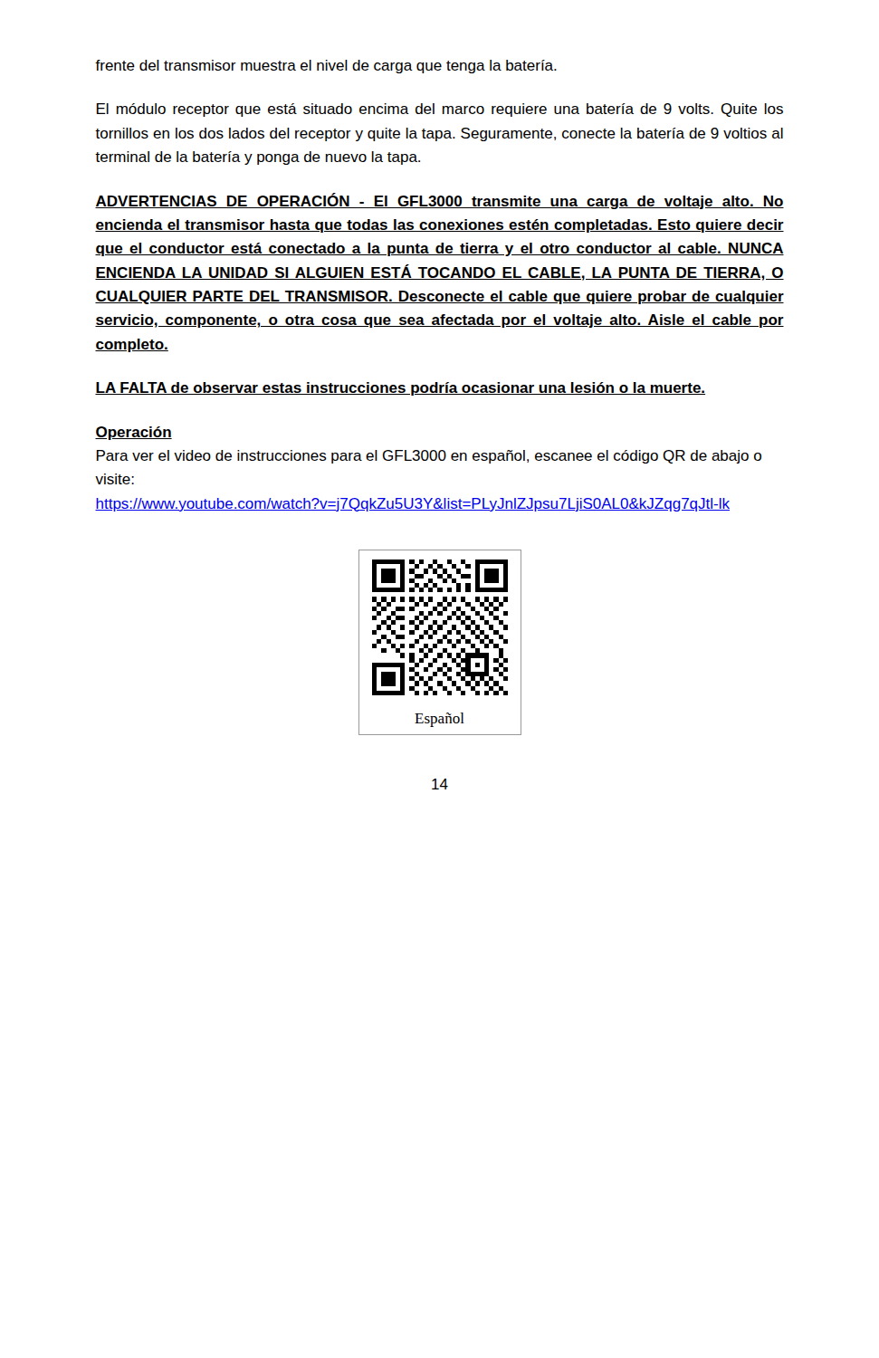frente del transmisor muestra el nivel de carga que tenga la batería.
El módulo receptor que está situado encima del marco requiere una batería de 9 volts. Quite los tornillos en los dos lados del receptor y quite la tapa. Seguramente, conecte la batería de 9 voltios al terminal de la batería y ponga de nuevo la tapa.
ADVERTENCIAS DE OPERACIÓN - El GFL3000 transmite una carga de voltaje alto. No encienda el transmisor hasta que todas las conexiones estén completadas. Esto quiere decir que el conductor está conectado a la punta de tierra y el otro conductor al cable. NUNCA ENCIENDA LA UNIDAD SI ALGUIEN ESTÁ TOCANDO EL CABLE, LA PUNTA DE TIERRA, O CUALQUIER PARTE DEL TRANSMISOR. Desconecte el cable que quiere probar de cualquier servicio, componente, o otra cosa que sea afectada por el voltaje alto. Aisle el cable por completo.
LA FALTA de observar estas instrucciones podría ocasionar una lesión o la muerte.
Operación
Para ver el video de instrucciones para el GFL3000 en español, escanee el código QR de abajo o visite:
https://www.youtube.com/watch?v=j7QqkZu5U3Y&list=PLyJnlZJpsu7LjiS0AL0&kJZqg7qJtl-lk
Español
14